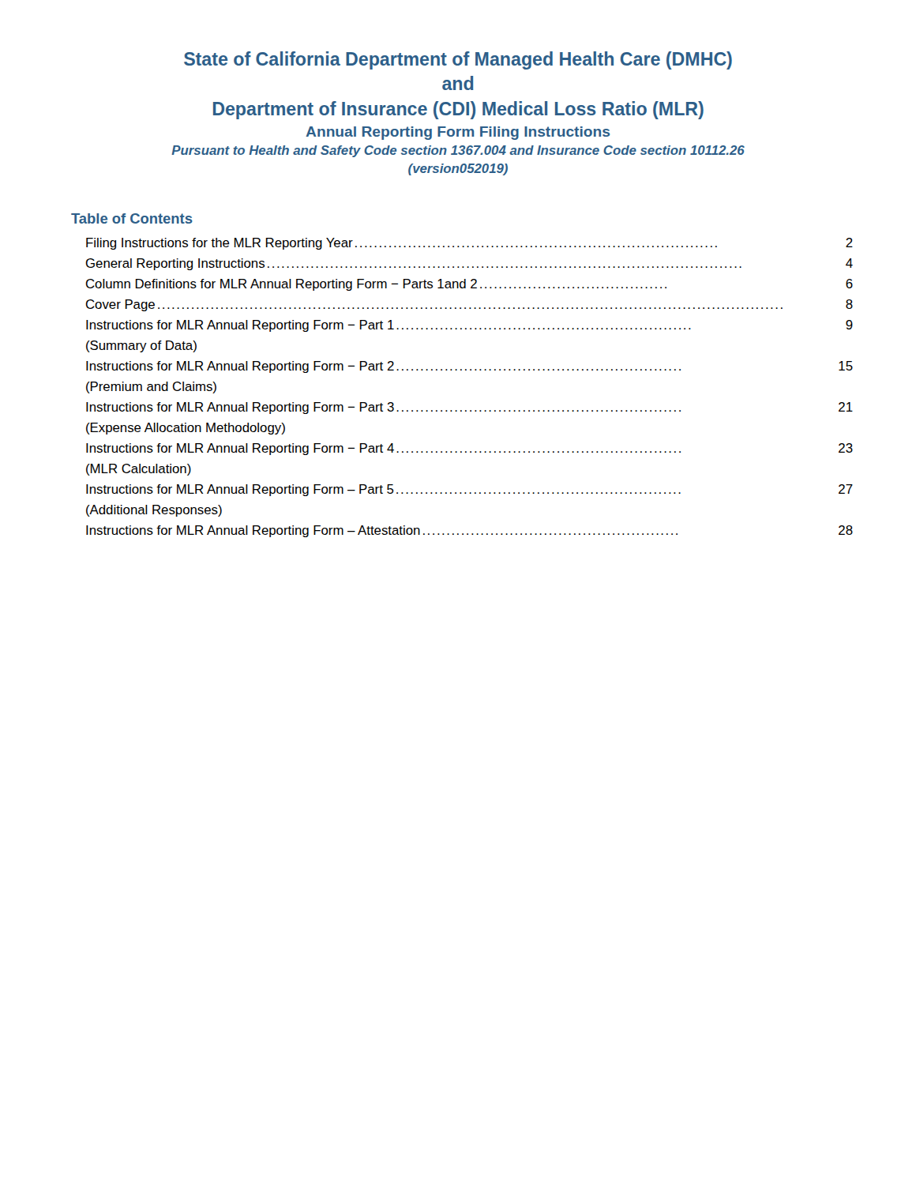State of California Department of Managed Health Care (DMHC)
and
Department of Insurance (CDI) Medical Loss Ratio (MLR)
Annual Reporting Form Filing Instructions
Pursuant to Health and Safety Code section 1367.004 and Insurance Code section 10112.26
(version052019)
Table of Contents
Filing Instructions for the MLR Reporting Year ........................................................................... 2
General Reporting Instructions .................................................................................................. 4
Column Definitions for MLR Annual Reporting Form − Parts 1and 2 ....................................... 6
Cover Page ................................................................................................................................. 8
Instructions for MLR Annual Reporting Form − Part 1 ............................................................. 9
(Summary of Data)
Instructions for MLR Annual Reporting Form − Part 2 ........................................................... 15
(Premium and Claims)
Instructions for MLR Annual Reporting Form − Part 3 ........................................................... 21
(Expense Allocation Methodology)
Instructions for MLR Annual Reporting Form − Part 4 ........................................................... 23
(MLR Calculation)
Instructions for MLR Annual Reporting Form – Part 5 ........................................................... 27
(Additional Responses)
Instructions for MLR Annual Reporting Form – Attestation ..................................................... 28